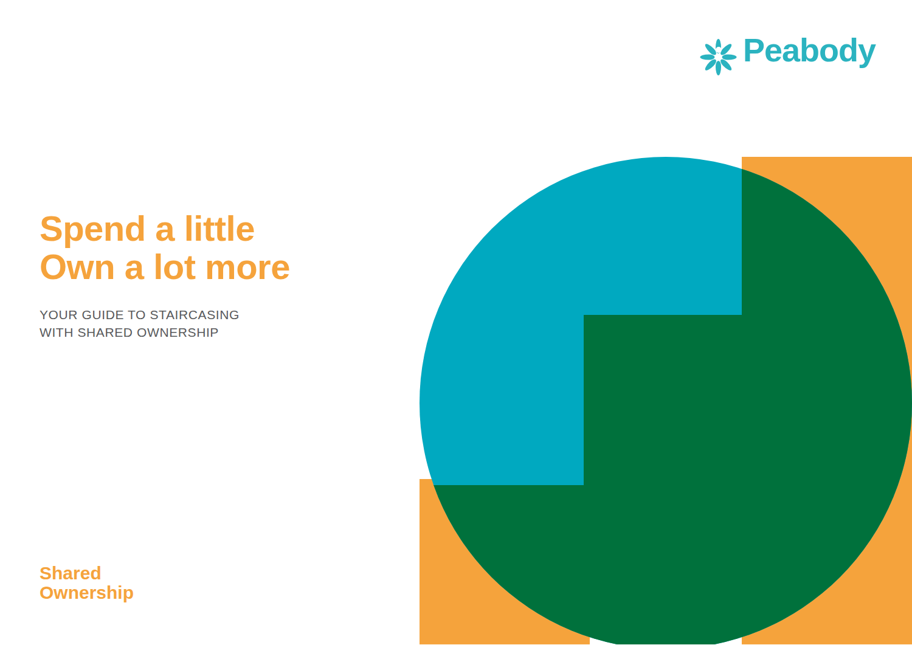Peabody
Spend a little
Own a lot more
Your guide to staircasing
with Shared Ownership
Shared
Ownership